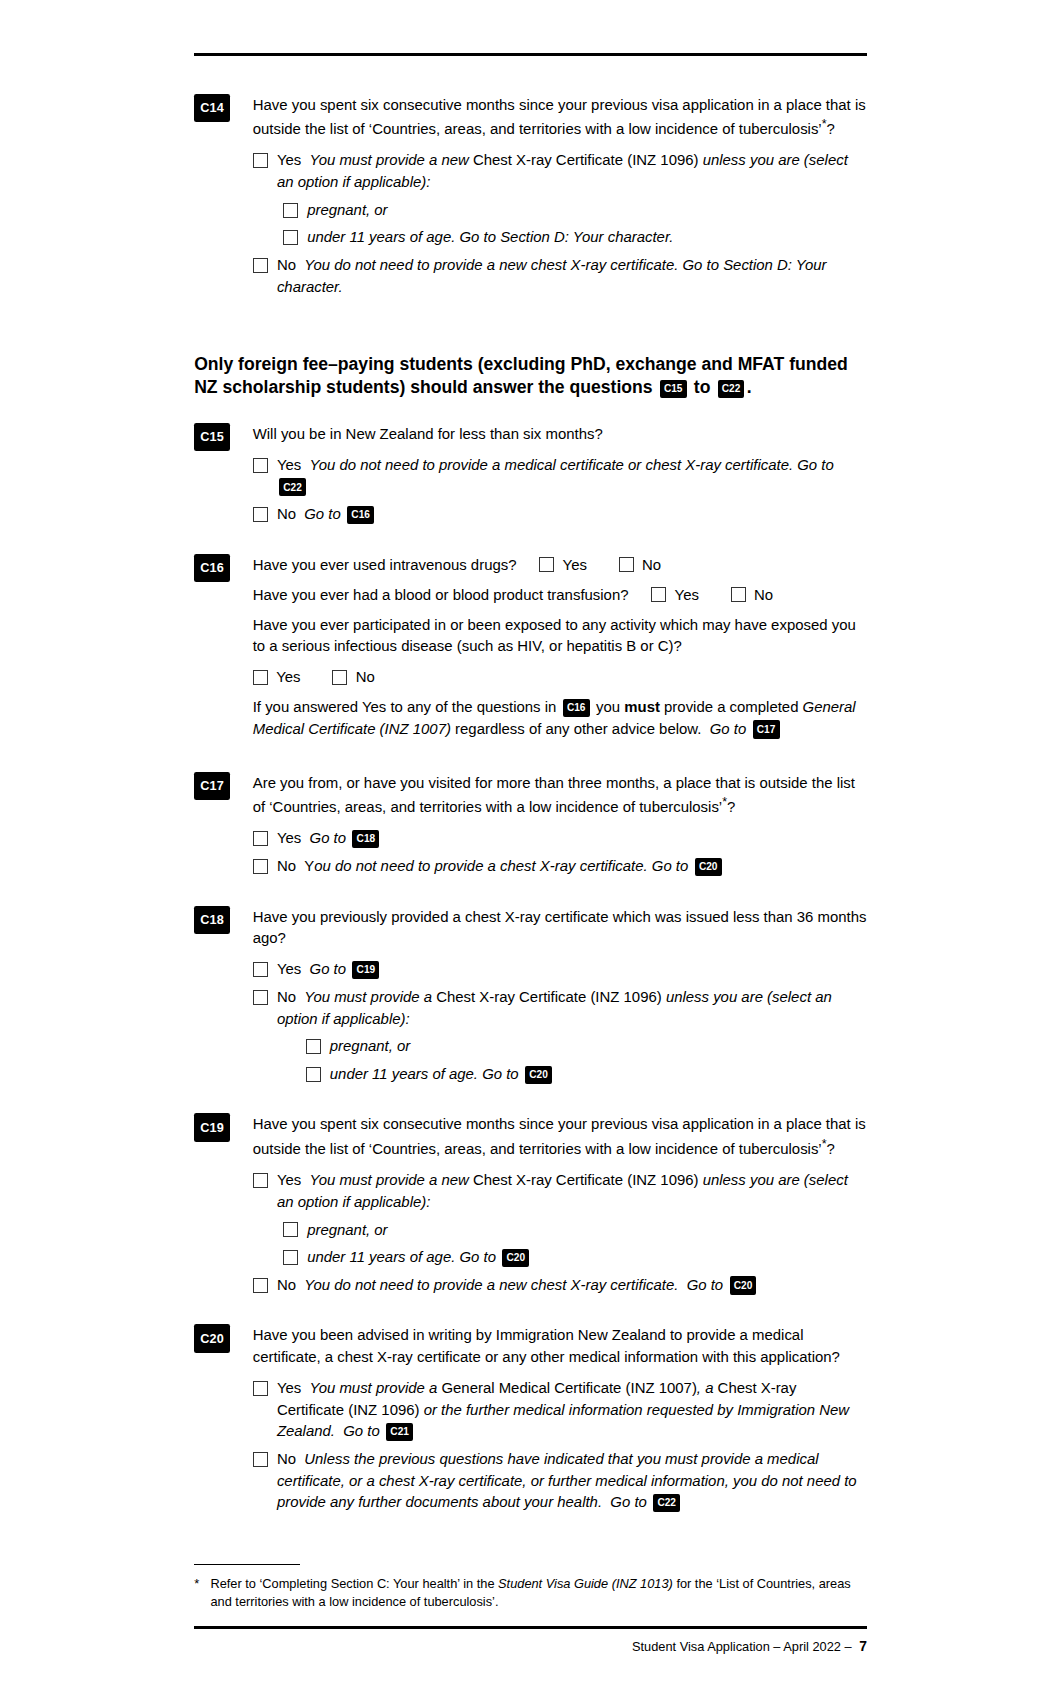C14
Have you spent six consecutive months since your previous visa application in a place that is outside the list of ‘Countries, areas, and territories with a low incidence of tuberculosis’*?
Yes You must provide a new Chest X-ray Certificate (INZ 1096) unless you are (select an option if applicable):
pregnant, or
under 11 years of age. Go to Section D: Your character.
No You do not need to provide a new chest X-ray certificate. Go to Section D: Your character.
Only foreign fee–paying students (excluding PhD, exchange and MFAT funded NZ scholarship students) should answer the questions C15 to C22.
C15
Will you be in New Zealand for less than six months?
Yes You do not need to provide a medical certificate or chest X-ray certificate. Go to C22
No Go to C16
C16
Have you ever used intravenous drugs? Yes No
Have you ever had a blood or blood product transfusion? Yes No
Have you ever participated in or been exposed to any activity which may have exposed you to a serious infectious disease (such as HIV, or hepatitis B or C)?
Yes No
If you answered Yes to any of the questions in C16 you must provide a completed General Medical Certificate (INZ 1007) regardless of any other advice below. Go to C17
C17
Are you from, or have you visited for more than three months, a place that is outside the list of ‘Countries, areas, and territories with a low incidence of tuberculosis’*?
Yes Go to C18
No You do not need to provide a chest X-ray certificate. Go to C20
C18
Have you previously provided a chest X-ray certificate which was issued less than 36 months ago?
Yes Go to C19
No You must provide a Chest X-ray Certificate (INZ 1096) unless you are (select an option if applicable):
pregnant, or
under 11 years of age. Go to C20
C19
Have you spent six consecutive months since your previous visa application in a place that is outside the list of ‘Countries, areas, and territories with a low incidence of tuberculosis’*?
Yes You must provide a new Chest X-ray Certificate (INZ 1096) unless you are (select an option if applicable):
pregnant, or
under 11 years of age. Go to C20
No You do not need to provide a new chest X-ray certificate. Go to C20
C20
Have you been advised in writing by Immigration New Zealand to provide a medical certificate, a chest X-ray certificate or any other medical information with this application?
Yes You must provide a General Medical Certificate (INZ 1007), a Chest X-ray Certificate (INZ 1096) or the further medical information requested by Immigration New Zealand. Go to C21
No Unless the previous questions have indicated that you must provide a medical certificate, or a chest X-ray certificate, or further medical information, you do not need to provide any further documents about your health. Go to C22
* Refer to ‘Completing Section C: Your health’ in the Student Visa Guide (INZ 1013) for the ‘List of Countries, areas and territories with a low incidence of tuberculosis’.
Student Visa Application – April 2022 –7